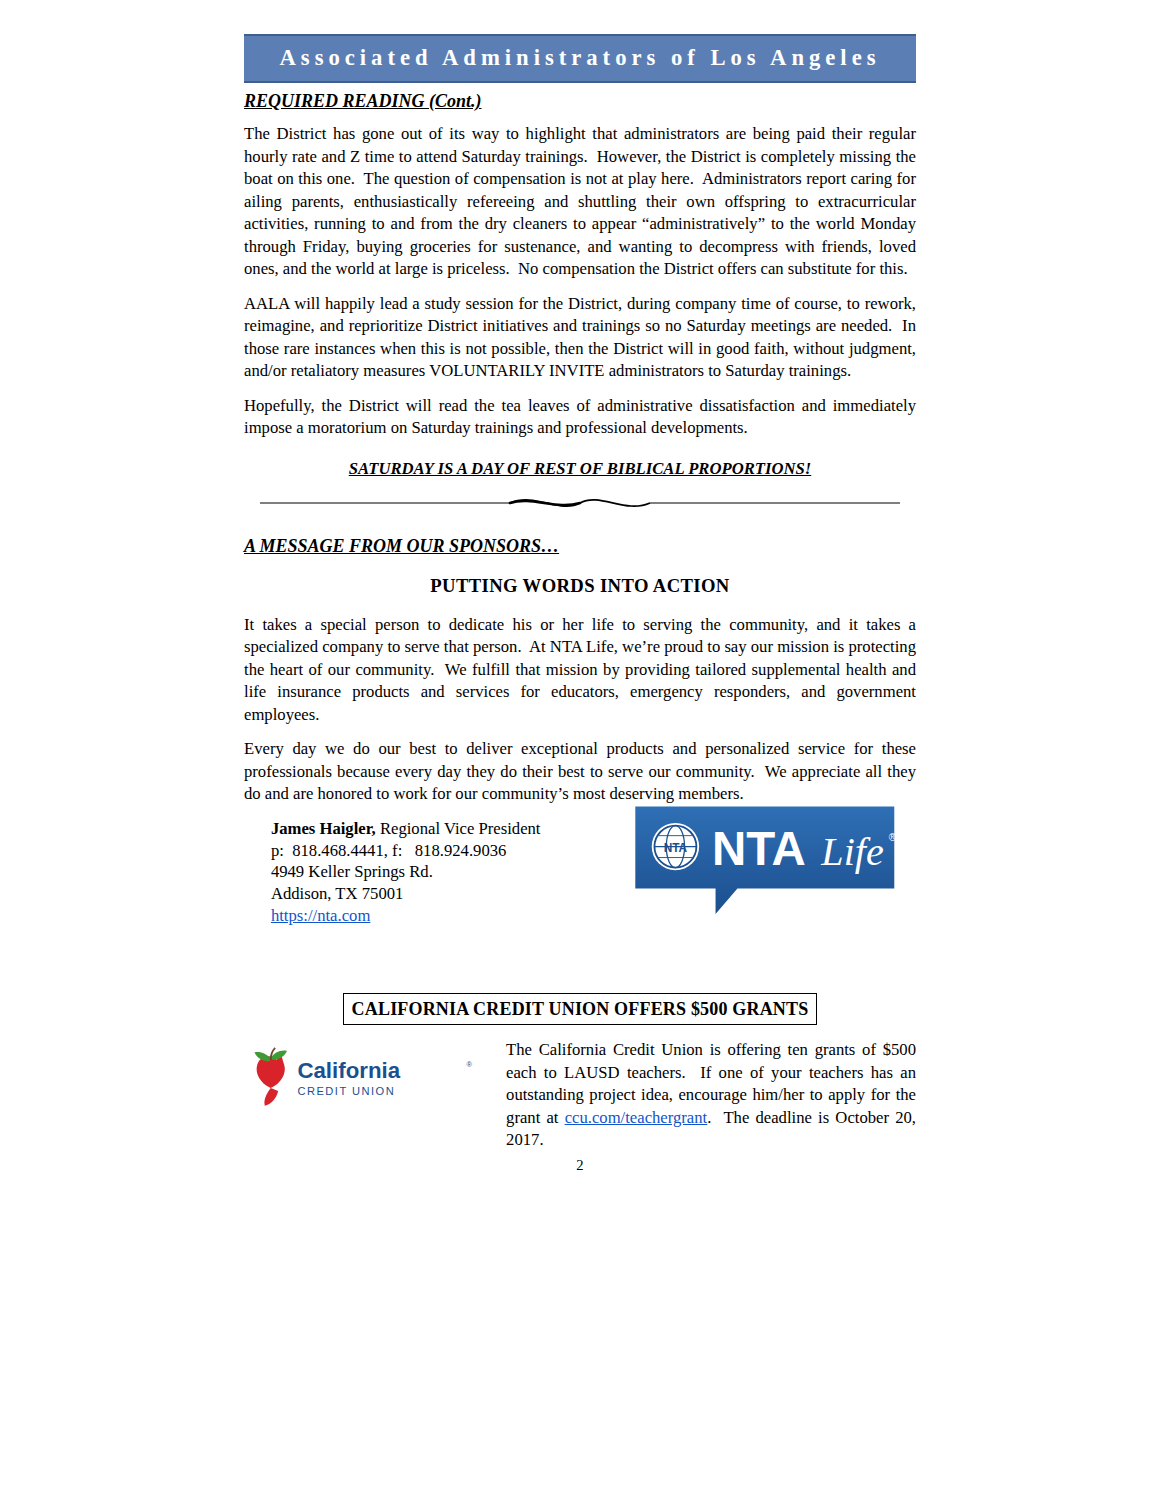Associated Administrators of Los Angeles
REQUIRED READING (Cont.)
The District has gone out of its way to highlight that administrators are being paid their regular hourly rate and Z time to attend Saturday trainings. However, the District is completely missing the boat on this one. The question of compensation is not at play here. Administrators report caring for ailing parents, enthusiastically refereeing and shuttling their own offspring to extracurricular activities, running to and from the dry cleaners to appear “administratively” to the world Monday through Friday, buying groceries for sustenance, and wanting to decompress with friends, loved ones, and the world at large is priceless. No compensation the District offers can substitute for this.
AALA will happily lead a study session for the District, during company time of course, to rework, reimagine, and reprioritize District initiatives and trainings so no Saturday meetings are needed. In those rare instances when this is not possible, then the District will in good faith, without judgment, and/or retaliatory measures VOLUNTARILY INVITE administrators to Saturday trainings.
Hopefully, the District will read the tea leaves of administrative dissatisfaction and immediately impose a moratorium on Saturday trainings and professional developments.
SATURDAY IS A DAY OF REST OF BIBLICAL PROPORTIONS!
A MESSAGE FROM OUR SPONSORS…
PUTTING WORDS INTO ACTION
It takes a special person to dedicate his or her life to serving the community, and it takes a specialized company to serve that person. At NTA Life, we’re proud to say our mission is protecting the heart of our community. We fulfill that mission by providing tailored supplemental health and life insurance products and services for educators, emergency responders, and government employees.
Every day we do our best to deliver exceptional products and personalized service for these professionals because every day they do their best to serve our community. We appreciate all they do and are honored to work for our community’s most deserving members.
NTA NTA Life ®
James Haigler, Regional Vice President
p: 818.468.4441, f: 818.924.9036
4949 Keller Springs Rd.
Addison, TX 75001
https://nta.com
CALIFORNIA CREDIT UNION OFFERS $500 GRANTS
California CREDIT UNION ®
The California Credit Union is offering ten grants of $500 each to LAUSD teachers. If one of your teachers has an outstanding project idea, encourage him/her to apply for the grant at ccu.com/teachergrant. The deadline is October 20, 2017.
2